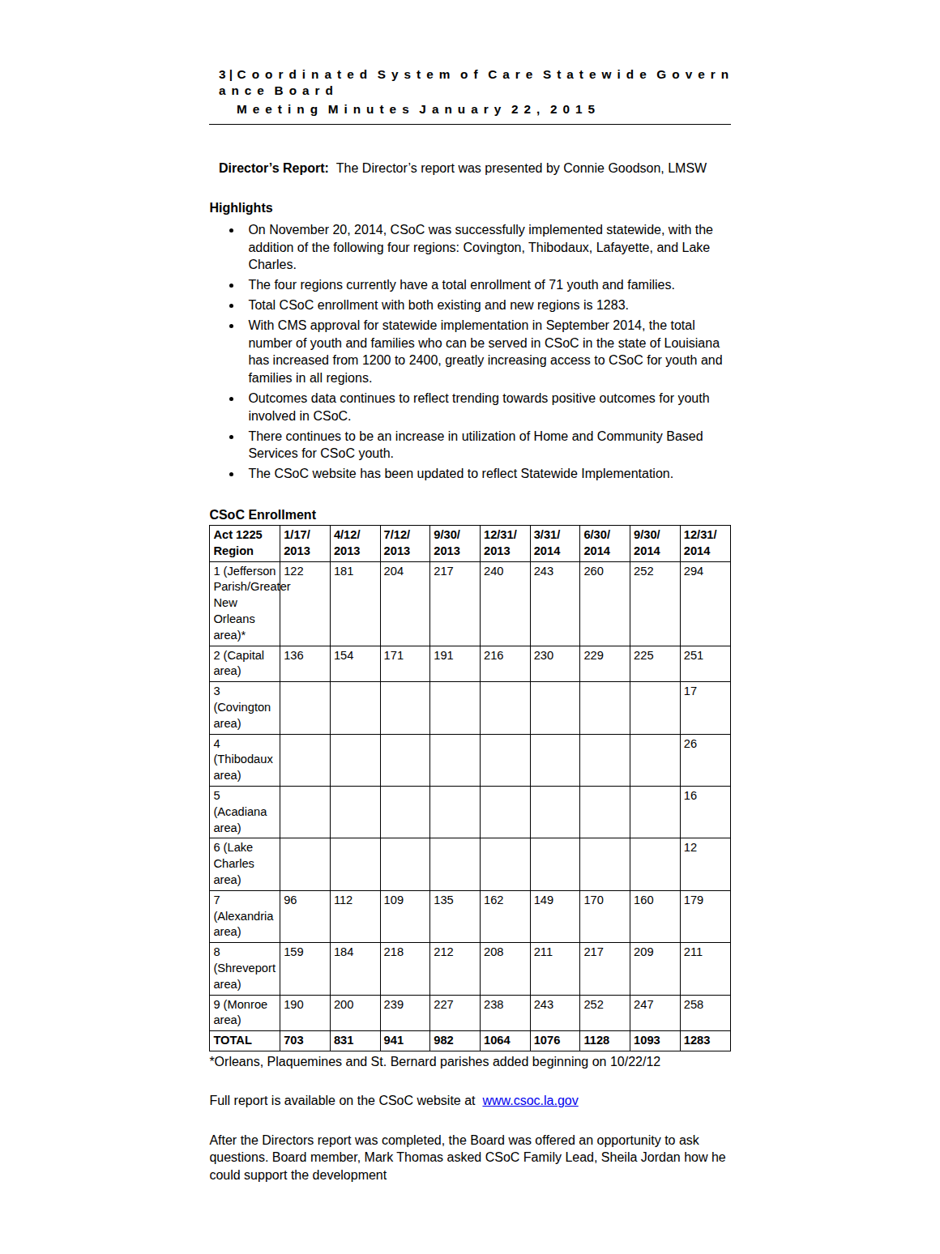3 | C o o r d i n a t e d S y s t e m o f C a r e S t a t e w i d e G o v e r n a n c e B o a r d
M e e t i n g M i n u t e s J a n u a r y 2 2 , 2 0 1 5
Director’s Report: The Director’s report was presented by Connie Goodson, LMSW
Highlights
On November 20, 2014, CSoC was successfully implemented statewide, with the addition of the following four regions: Covington, Thibodaux, Lafayette, and Lake Charles.
The four regions currently have a total enrollment of 71 youth and families.
Total CSoC enrollment with both existing and new regions is 1283.
With CMS approval for statewide implementation in September 2014, the total number of youth and families who can be served in CSoC in the state of Louisiana has increased from 1200 to 2400, greatly increasing access to CSoC for youth and families in all regions.
Outcomes data continues to reflect trending towards positive outcomes for youth involved in CSoC.
There continues to be an increase in utilization of Home and Community Based Services for CSoC youth.
The CSoC website has been updated to reflect Statewide Implementation.
CSoC Enrollment
| Act 1225 Region | 1/17/ 2013 | 4/12/ 2013 | 7/12/ 2013 | 9/30/ 2013 | 12/31/ 2013 | 3/31/ 2014 | 6/30/ 2014 | 9/30/ 2014 | 12/31/ 2014 |
| --- | --- | --- | --- | --- | --- | --- | --- | --- | --- |
| 1 (Jefferson Parish/Greater New Orleans area)* | 122 | 181 | 204 | 217 | 240 | 243 | 260 | 252 | 294 |
| 2 (Capital area) | 136 | 154 | 171 | 191 | 216 | 230 | 229 | 225 | 251 |
| 3 (Covington area) | | | | | | | | | 17 |
| 4 (Thibodaux area) | | | | | | | | | 26 |
| 5 (Acadiana area) | | | | | | | | | 16 |
| 6 (Lake Charles area) | | | | | | | | | 12 |
| 7 (Alexandria area) | 96 | 112 | 109 | 135 | 162 | 149 | 170 | 160 | 179 |
| 8 (Shreveport area) | 159 | 184 | 218 | 212 | 208 | 211 | 217 | 209 | 211 |
| 9 (Monroe area) | 190 | 200 | 239 | 227 | 238 | 243 | 252 | 247 | 258 |
| TOTAL | 703 | 831 | 941 | 982 | 1064 | 1076 | 1128 | 1093 | 1283 |
*Orleans, Plaquemines and St. Bernard parishes added beginning on 10/22/12
Full report is available on the CSoC website at www.csoc.la.gov
After the Directors report was completed, the Board was offered an opportunity to ask questions. Board member, Mark Thomas asked CSoC Family Lead, Sheila Jordan how he could support the development